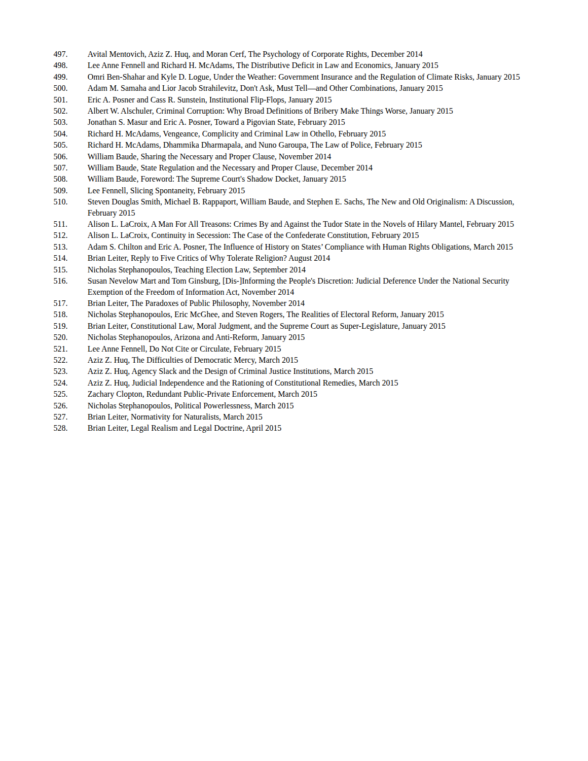497. Avital Mentovich, Aziz Z. Huq, and Moran Cerf, The Psychology of Corporate Rights, December 2014
498. Lee Anne Fennell and Richard H. McAdams, The Distributive Deficit in Law and Economics, January 2015
499. Omri Ben-Shahar and Kyle D. Logue, Under the Weather: Government Insurance and the Regulation of Climate Risks, January 2015
500. Adam M. Samaha and Lior Jacob Strahilevitz, Don't Ask, Must Tell—and Other Combinations, January 2015
501. Eric A. Posner and Cass R. Sunstein, Institutional Flip-Flops, January 2015
502. Albert W. Alschuler, Criminal Corruption: Why Broad Definitions of Bribery Make Things Worse, January 2015
503. Jonathan S. Masur and Eric A. Posner, Toward a Pigovian State, February 2015
504. Richard H. McAdams, Vengeance, Complicity and Criminal Law in Othello, February 2015
505. Richard H. McAdams, Dhammika Dharmapala, and Nuno Garoupa, The Law of Police, February 2015
506. William Baude, Sharing the Necessary and Proper Clause, November 2014
507. William Baude, State Regulation and the Necessary and Proper Clause, December 2014
508. William Baude, Foreword: The Supreme Court's Shadow Docket, January 2015
509. Lee Fennell, Slicing Spontaneity, February 2015
510. Steven Douglas Smith, Michael B. Rappaport, William Baude, and Stephen E. Sachs, The New and Old Originalism: A Discussion, February 2015
511. Alison L. LaCroix, A Man For All Treasons: Crimes By and Against the Tudor State in the Novels of Hilary Mantel, February 2015
512. Alison L. LaCroix, Continuity in Secession: The Case of the Confederate Constitution, February 2015
513. Adam S. Chilton and Eric A. Posner, The Influence of History on States’ Compliance with Human Rights Obligations, March 2015
514. Brian Leiter, Reply to Five Critics of Why Tolerate Religion? August 2014
515. Nicholas Stephanopoulos, Teaching Election Law, September 2014
516. Susan Nevelow Mart and Tom Ginsburg, [Dis-]Informing the People's Discretion: Judicial Deference Under the National Security Exemption of the Freedom of Information Act, November 2014
517. Brian Leiter, The Paradoxes of Public Philosophy, November 2014
518. Nicholas Stephanopoulos, Eric McGhee, and Steven Rogers, The Realities of Electoral Reform, January 2015
519. Brian Leiter, Constitutional Law, Moral Judgment, and the Supreme Court as Super-Legislature, January 2015
520. Nicholas Stephanopoulos, Arizona and Anti-Reform, January 2015
521. Lee Anne Fennell, Do Not Cite or Circulate, February 2015
522. Aziz Z. Huq, The Difficulties of Democratic Mercy, March 2015
523. Aziz Z. Huq, Agency Slack and the Design of Criminal Justice Institutions, March 2015
524. Aziz Z. Huq, Judicial Independence and the Rationing of Constitutional Remedies, March 2015
525. Zachary Clopton, Redundant Public-Private Enforcement, March 2015
526. Nicholas Stephanopoulos, Political Powerlessness, March 2015
527. Brian Leiter, Normativity for Naturalists, March 2015
528. Brian Leiter, Legal Realism and Legal Doctrine, April 2015